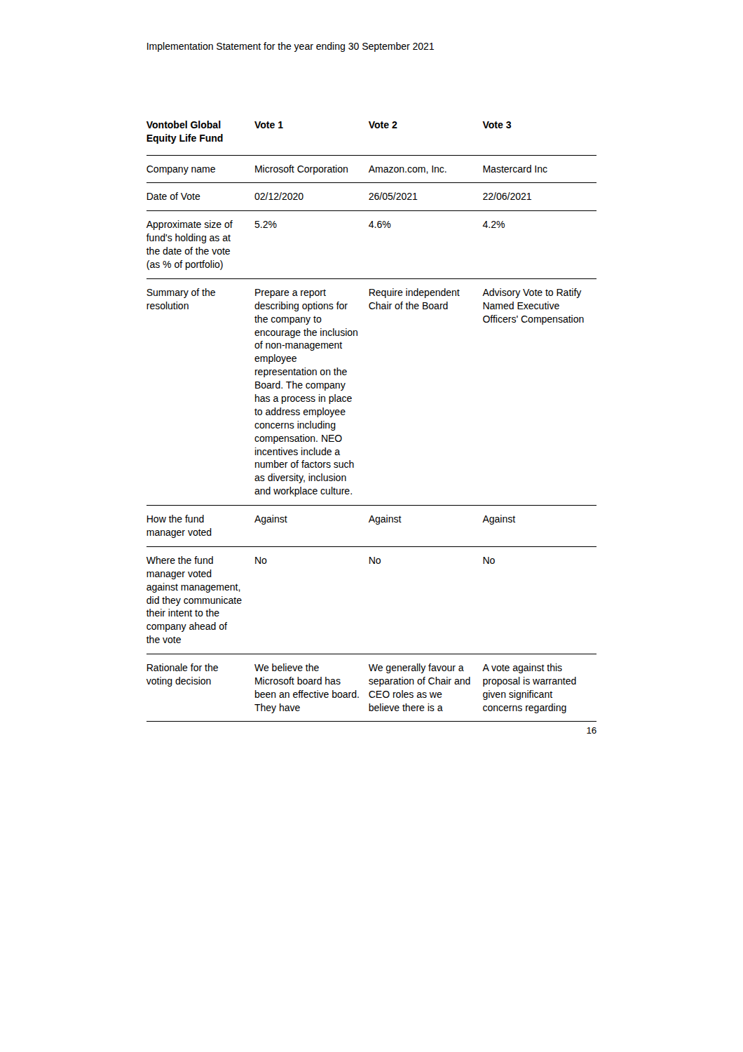Implementation Statement for the year ending 30 September 2021
| Vontobel Global Equity Life Fund | Vote 1 | Vote 2 | Vote 3 |
| --- | --- | --- | --- |
| Company name | Microsoft Corporation | Amazon.com, Inc. | Mastercard Inc |
| Date of Vote | 02/12/2020 | 26/05/2021 | 22/06/2021 |
| Approximate size of fund's holding as at the date of the vote (as % of portfolio) | 5.2% | 4.6% | 4.2% |
| Summary of the resolution | Prepare a report describing options for the company to encourage the inclusion of non-management employee representation on the Board. The company has a process in place to address employee concerns including compensation. NEO incentives include a number of factors such as diversity, inclusion and workplace culture. | Require independent Chair of the Board | Advisory Vote to Ratify Named Executive Officers' Compensation |
| How the fund manager voted | Against | Against | Against |
| Where the fund manager voted against management, did they communicate their intent to the company ahead of the vote | No | No | No |
| Rationale for the voting decision | We believe the Microsoft board has been an effective board. They have | We generally favour a separation of Chair and CEO roles as we believe there is a | A vote against this proposal is warranted given significant concerns regarding |
16